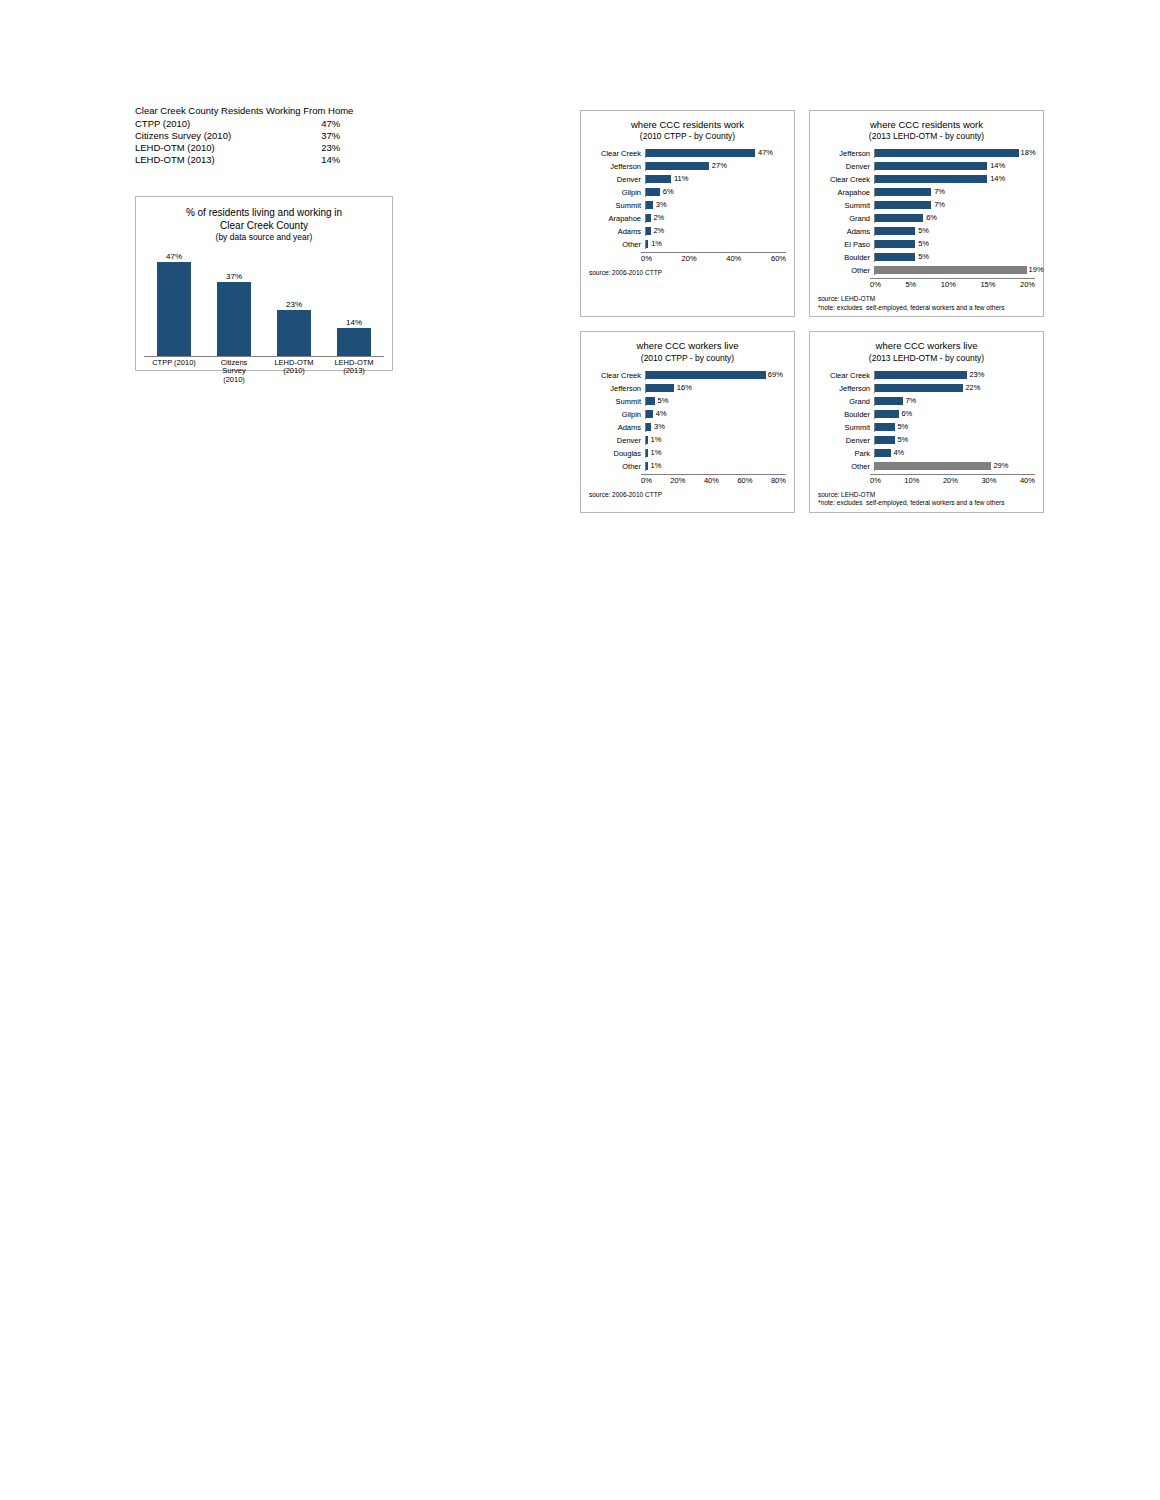Clear Creek County Residents Working From Home
| CTPP (2010) | 47% |
| Citizens Survey (2010) | 37% |
| LEHD-OTM (2010) | 23% |
| LEHD-OTM (2013) | 14% |
% of residents living and working in
Clear Creek County (by data source and year)
47%
37%
23%
14%
CTPP (2010)
Citizens Survey (2010)
LEHD-OTM (2010)
LEHD-OTM (2013)
where CCC residents work (2010 CTPP - by County)
Clear Creek
47%
Jefferson
27%
Denver
11%
Gilpin
6%
Summit
3%
Arapahoe
2%
Adams
2%
Other
1%
0% 20% 40% 60%
source: 2006-2010 CTTP
where CCC residents work (2013 LEHD-OTM - by county)
Jefferson
18%
Denver
14%
Clear Creek
14%
Arapahoe
7%
Summit
7%
Grand
6%
Adams
5%
El Paso
5%
Boulder
5%
Other
19%
0% 5% 10% 15% 20%
source: LEHD-OTM *note: excludes self-employed, federal workers and a few others
where CCC workers live (2010 CTPP - by county)
Clear Creek
69%
Jefferson
16%
Summit
5%
Gilpin
4%
Adams
3%
Denver
1%
Douglas
1%
Other
1%
0% 20% 40% 60% 80%
source: 2006-2010 CTTP
where CCC workers live (2013 LEHD-OTM - by county)
Clear Creek
23%
Jefferson
22%
Grand
7%
Boulder
6%
Summit
5%
Denver
5%
Park
4%
Other
29%
0% 10% 20% 30% 40%
source: LEHD-OTM *note: excludes self-employed, federal workers and a few others